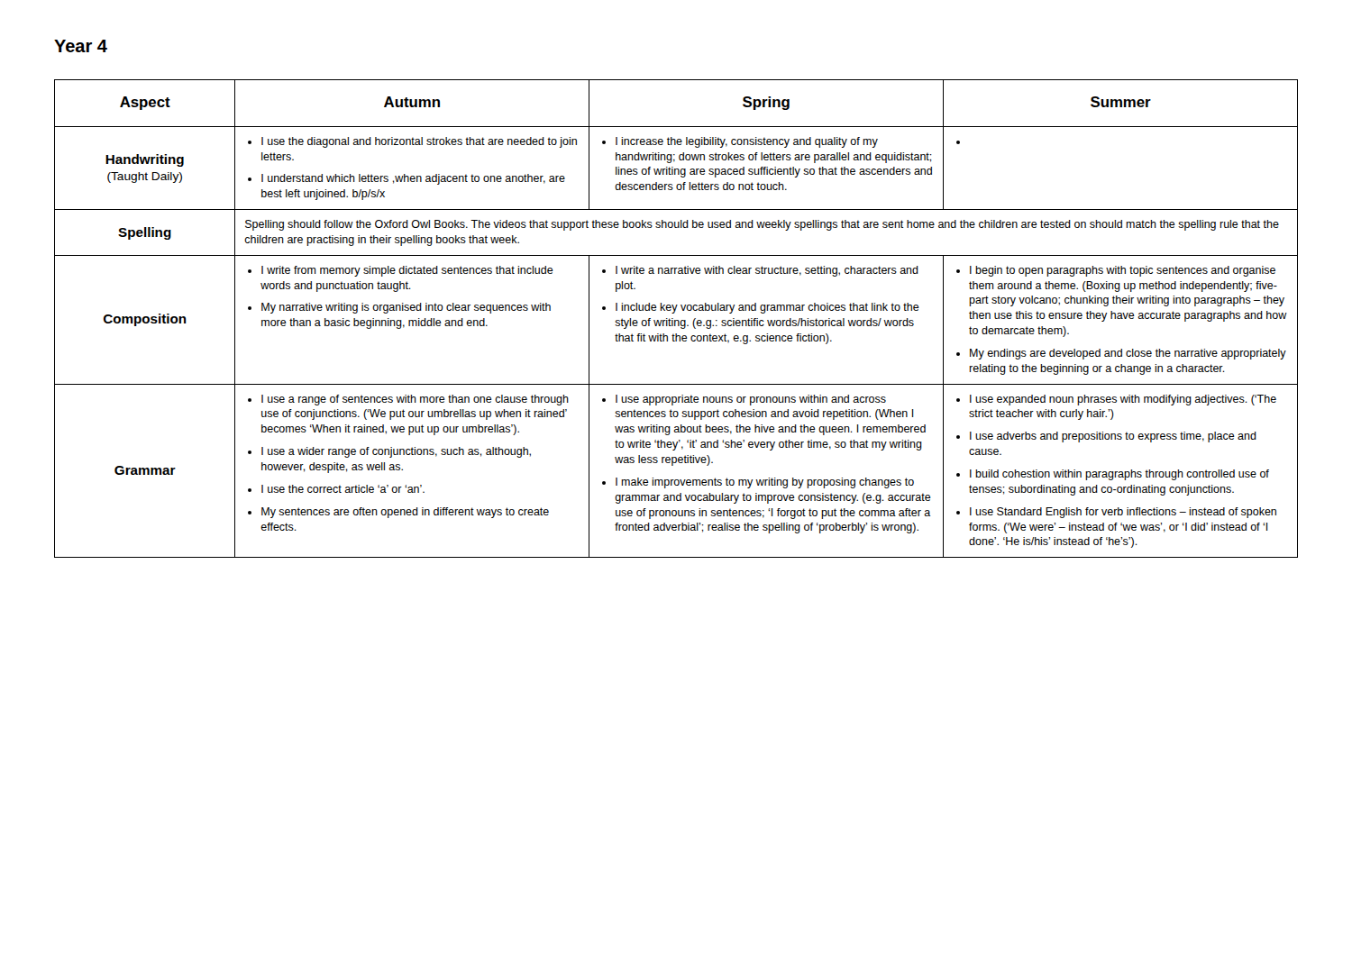Year 4
| Aspect | Autumn | Spring | Summer |
| --- | --- | --- | --- |
| Handwriting (Taught Daily) | I use the diagonal and horizontal strokes that are needed to join letters. I understand which letters ,when adjacent to one another, are best left unjoined. b/p/s/x | I increase the legibility, consistency and quality of my handwriting; down strokes of letters are parallel and equidistant; lines of writing are spaced sufficiently so that the ascenders and descenders of letters do not touch. | |
| Spelling | Spelling should follow the Oxford Owl Books. The videos that support these books should be used and weekly spellings that are sent home and the children are tested on should match the spelling rule that the children are practising in their spelling books that week. |
| Composition | I write from memory simple dictated sentences that include words and punctuation taught. My narrative writing is organised into clear sequences with more than a basic beginning, middle and end. | I write a narrative with clear structure, setting, characters and plot. I include key vocabulary and grammar choices that link to the style of writing. (e.g.: scientific words/historical words/ words that fit with the context, e.g. science fiction). | I begin to open paragraphs with topic sentences and organise them around a theme. (Boxing up method independently; five-part story volcano; chunking their writing into paragraphs – they then use this to ensure they have accurate paragraphs and how to demarcate them). My endings are developed and close the narrative appropriately relating to the beginning or a change in a character. |
| Grammar | I use a range of sentences with more than one clause through use of conjunctions. (‘We put our umbrellas up when it rained’ becomes ‘When it rained, we put up our umbrellas’). I use a wider range of conjunctions, such as, although, however, despite, as well as. I use the correct article ‘a’ or ‘an’. My sentences are often opened in different ways to create effects. | I use appropriate nouns or pronouns within and across sentences to support cohesion and avoid repetition. (When I was writing about bees, the hive and the queen. I remembered to write ‘they’, ‘it’ and ‘she’ every other time, so that my writing was less repetitive). I make improvements to my writing by proposing changes to grammar and vocabulary to improve consistency. (e.g. accurate use of pronouns in sentences; ‘I forgot to put the comma after a fronted adverbial’; realise the spelling of ‘proberbly’ is wrong). | I use expanded noun phrases with modifying adjectives. (‘The strict teacher with curly hair.’) I use adverbs and prepositions to express time, place and cause. I build cohestion within paragraphs through controlled use of tenses; subordinating and co-ordinating conjunctions. I use Standard English for verb inflections – instead of spoken forms. (‘We were’ – instead of ‘we was’, or ‘I did’ instead of ‘I done’. ‘He is/his’ instead of ‘he’s’). |